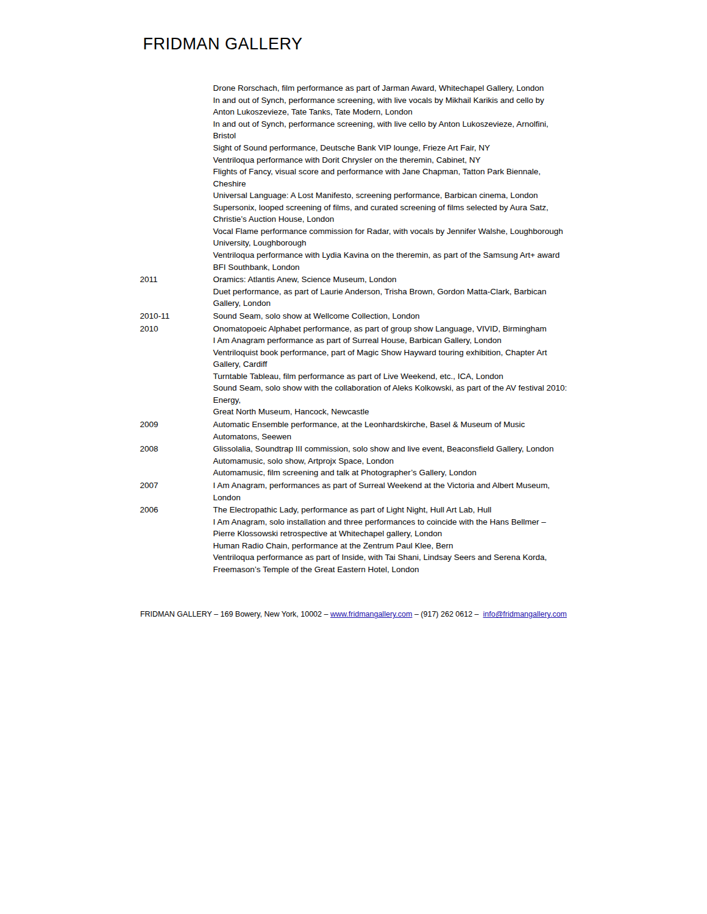FRIDMAN GALLERY
| | Drone Rorschach, film performance as part of Jarman Award, Whitechapel Gallery, London In and out of Synch, performance screening, with live vocals by Mikhail Karikis and cello by Anton Lukoszevieze, Tate Tanks, Tate Modern, London In and out of Synch, performance screening, with live cello by Anton Lukoszevieze, Arnolfini, Bristol Sight of Sound performance, Deutsche Bank VIP lounge, Frieze Art Fair, NY Ventriloqua performance with Dorit Chrysler on the theremin, Cabinet, NY Flights of Fancy, visual score and performance with Jane Chapman, Tatton Park Biennale, Cheshire Universal Language: A Lost Manifesto, screening performance, Barbican cinema, London Supersonix, looped screening of films, and curated screening of films selected by Aura Satz, Christie’s Auction House, London Vocal Flame performance commission for Radar, with vocals by Jennifer Walshe, Loughborough University, Loughborough Ventriloqua performance with Lydia Kavina on the theremin, as part of the Samsung Art+ award BFI Southbank, London |
| 2011 | Oramics: Atlantis Anew, Science Museum, London Duet performance, as part of Laurie Anderson, Trisha Brown, Gordon Matta-Clark, Barbican Gallery, London |
| 2010-11 | Sound Seam, solo show at Wellcome Collection, London |
| 2010 | Onomatopoeic Alphabet performance, as part of group show Language, VIVID, Birmingham I Am Anagram performance as part of Surreal House, Barbican Gallery, London Ventriloquist book performance, part of Magic Show Hayward touring exhibition, Chapter Art Gallery, Cardiff Turntable Tableau, film performance as part of Live Weekend, etc., ICA, London Sound Seam, solo show with the collaboration of Aleks Kolkowski, as part of the AV festival 2010: Energy, Great North Museum, Hancock, Newcastle |
| 2009 | Automatic Ensemble performance, at the Leonhardskirche, Basel & Museum of Music Automatons, Seewen |
| 2008 | Glissolalia, Soundtrap III commission, solo show and live event, Beaconsfield Gallery, London Automamusic, solo show, Artprojx Space, London Automamusic, film screening and talk at Photographer’s Gallery, London |
| 2007 | I Am Anagram, performances as part of Surreal Weekend at the Victoria and Albert Museum, London |
| 2006 | The Electropathic Lady, performance as part of Light Night, Hull Art Lab, Hull I Am Anagram, solo installation and three performances to coincide with the Hans Bellmer – Pierre Klossowski retrospective at Whitechapel gallery, London Human Radio Chain, performance at the Zentrum Paul Klee, Bern Ventriloqua performance as part of Inside, with Tai Shani, Lindsay Seers and Serena Korda, Freemason’s Temple of the Great Eastern Hotel, London |
FRIDMAN GALLERY – 169 Bowery, New York, 10002 – www.fridmangallery.com – (917) 262 0612 – info@fridmangallery.com